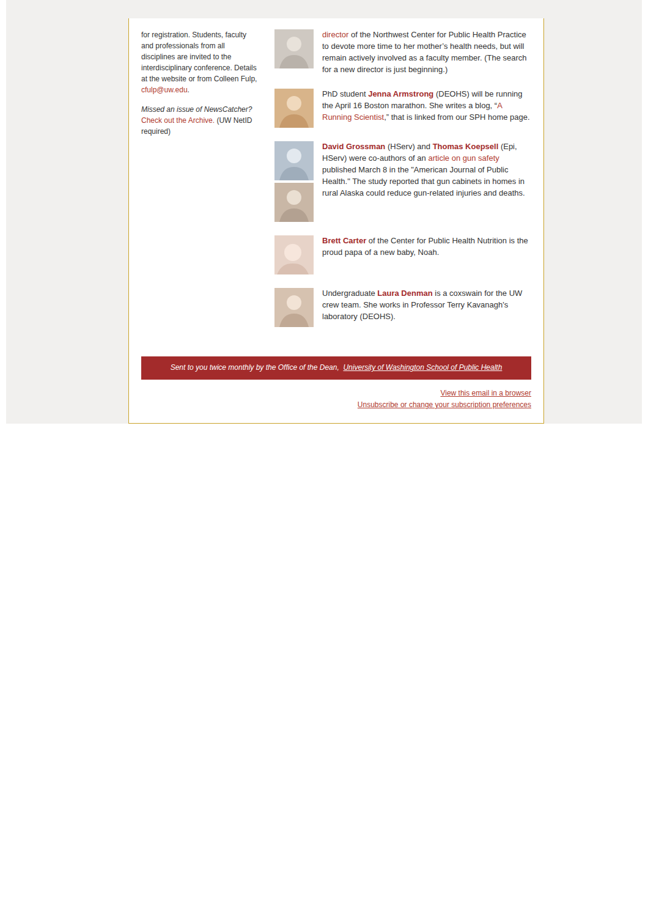for registration. Students, faculty and professionals from all disciplines are invited to the interdisciplinary conference. Details at the website or from Colleen Fulp, cfulp@uw.edu.
Missed an issue of NewsCatcher? Check out the Archive. (UW NetID required)
director of the Northwest Center for Public Health Practice to devote more time to her mother’s health needs, but will remain actively involved as a faculty member. (The search for a new director is just beginning.)
PhD student Jenna Armstrong (DEOHS) will be running the April 16 Boston marathon. She writes a blog, “A Running Scientist,” that is linked from our SPH home page.
David Grossman (HServ) and Thomas Koepsell (Epi, HServ) were co-authors of an article on gun safety published March 8 in the "American Journal of Public Health." The study reported that gun cabinets in homes in rural Alaska could reduce gun-related injuries and deaths.
Brett Carter of the Center for Public Health Nutrition is the proud papa of a new baby, Noah.
Undergraduate Laura Denman is a coxswain for the UW crew team. She works in Professor Terry Kavanagh's laboratory (DEOHS).
Sent to you twice monthly by the Office of the Dean, University of Washington School of Public Health
View this email in a browser Unsubscribe or change your subscription preferences